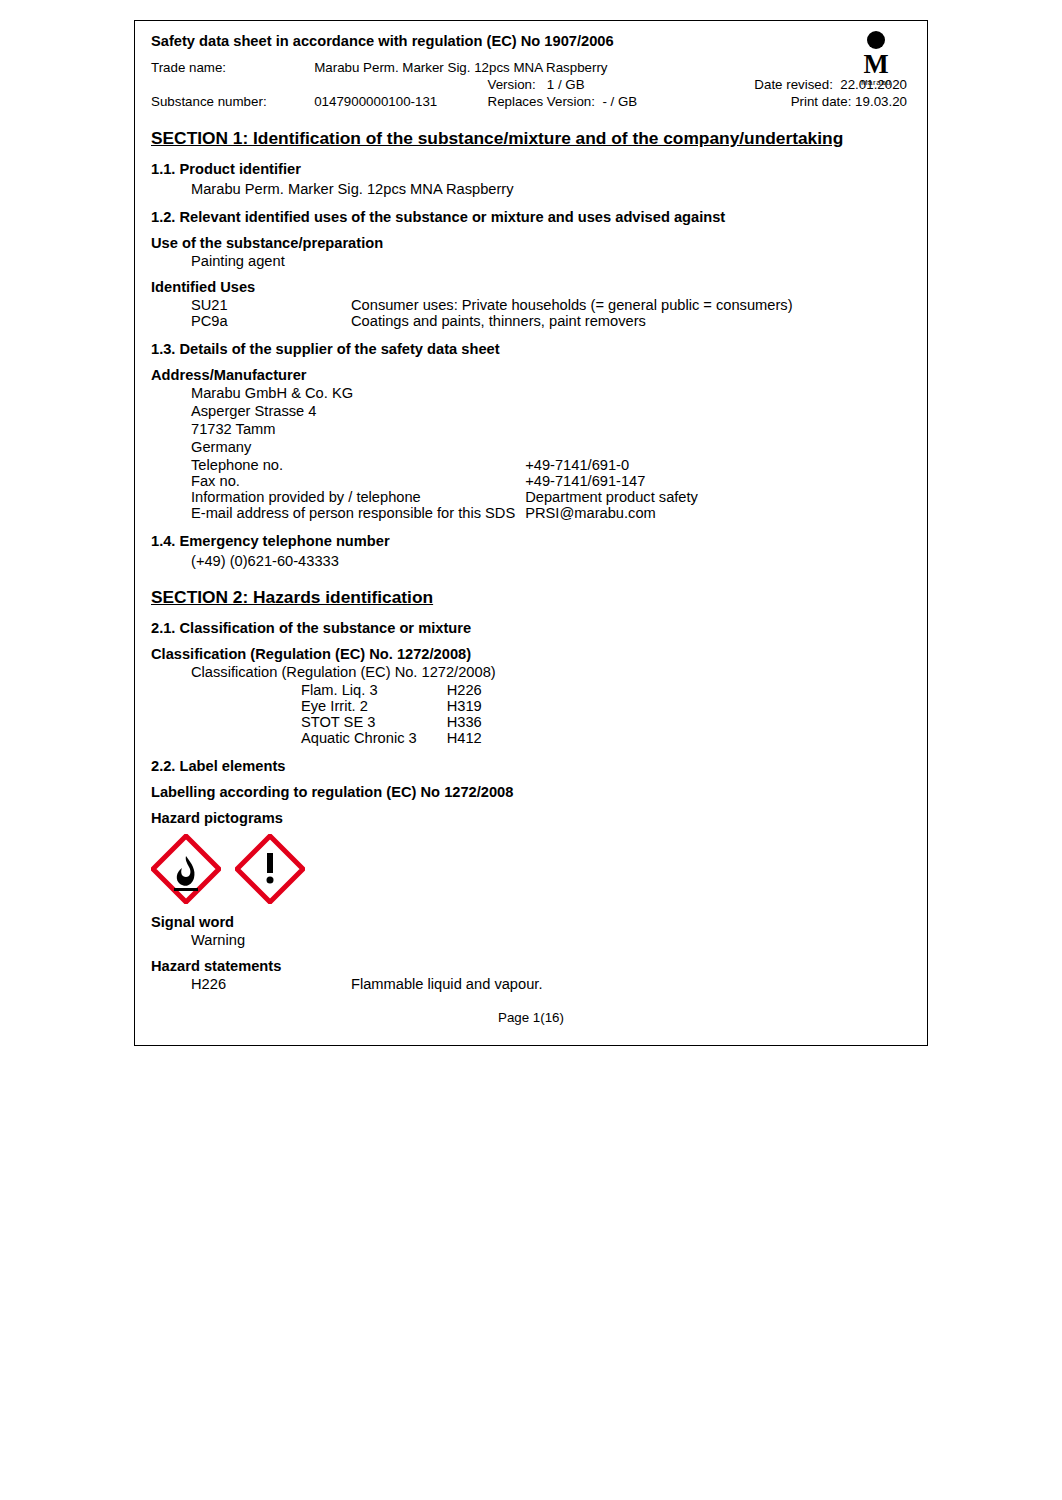M
Marabu
Safety data sheet in accordance with regulation (EC) No 1907/2006
| Trade name: | Marabu Perm. Marker Sig. 12pcs MNA Raspberry |
| | | Version: 1 / GB | Date revised: 22.01.2020 |
| Substance number: | 0147900000100-131 | Replaces Version: - / GB | Print date: 19.03.20 |
SECTION 1: Identification of the substance/mixture and of the company/undertaking
1.1. Product identifier
Marabu Perm. Marker Sig. 12pcs MNA Raspberry
1.2. Relevant identified uses of the substance or mixture and uses advised against
Use of the substance/preparation
Painting agent
Identified Uses
| SU21 | Consumer uses: Private households (= general public = consumers) |
| PC9a | Coatings and paints, thinners, paint removers |
1.3. Details of the supplier of the safety data sheet
Address/Manufacturer
Marabu GmbH & Co. KG
Asperger Strasse 4
71732 Tamm
Germany
| Telephone no. | +49-7141/691-0 |
| Fax no. | +49-7141/691-147 |
| Information provided by / telephone | Department product safety |
| E-mail address of person responsible for this SDS | PRSI@marabu.com |
1.4. Emergency telephone number
(+49) (0)621-60-43333
SECTION 2: Hazards identification
2.1. Classification of the substance or mixture
Classification (Regulation (EC) No. 1272/2008)
Classification (Regulation (EC) No. 1272/2008)
| Flam. Liq. 3 | H226 |
| Eye Irrit. 2 | H319 |
| STOT SE 3 | H336 |
| Aquatic Chronic 3 | H412 |
2.2. Label elements
Labelling according to regulation (EC) No 1272/2008
Hazard pictograms
Signal word
Warning
Hazard statements
| H226 | Flammable liquid and vapour. |
Page 1(16)